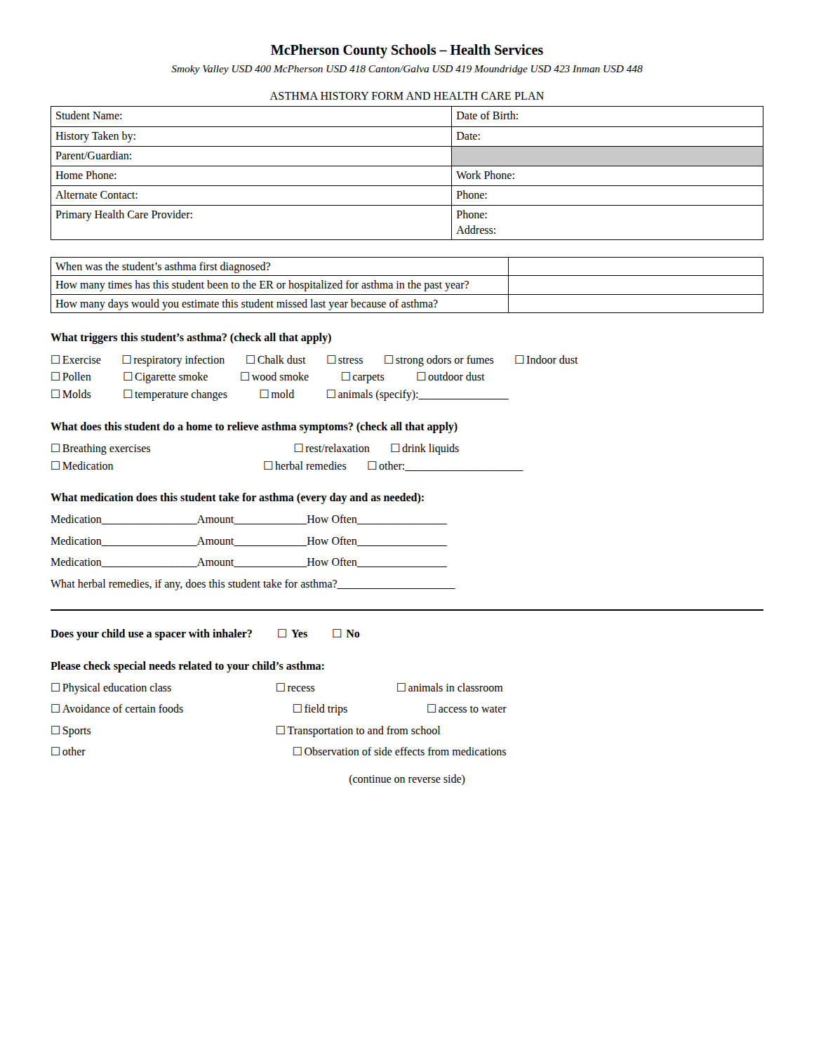McPherson County Schools – Health Services
Smoky Valley USD 400 McPherson USD 418 Canton/Galva USD 419 Moundridge USD 423 Inman USD 448
ASTHMA HISTORY FORM AND HEALTH CARE PLAN
| Student Name: | Date of Birth: |
| History Taken by: | Date: |
| Parent/Guardian: | |
| Home Phone: | Work Phone: |
| Alternate Contact: | Phone: |
| Primary Health Care Provider: | Phone: Address: |
| When was the student’s asthma first diagnosed? | |
| How many times has this student been to the ER or hospitalized for asthma in the past year? | |
| How many days would you estimate this student missed last year because of asthma? | |
What triggers this student’s asthma? (check all that apply)
☐Exercise ☐respiratory infection ☐Chalk dust ☐stress ☐strong odors or fumes ☐Indoor dust
☐Pollen ☐Cigarette smoke ☐wood smoke ☐carpets ☐outdoor dust
☐Molds ☐temperature changes ☐mold ☐animals (specify):________________
What does this student do a home to relieve asthma symptoms? (check all that apply)
☐Breathing exercises ☐rest/relaxation ☐drink liquids
☐Medication ☐herbal remedies ☐other:_____________________
What medication does this student take for asthma (every day and as needed):
Medication_________________Amount_____________How Often________________
Medication_________________Amount_____________How Often________________
Medication_________________Amount_____________How Often________________
What herbal remedies, if any, does this student take for asthma?_____________________
Does your child use a spacer with inhaler?☐Yes☐No
Please check special needs related to your child’s asthma:
☐Physical education class ☐recess ☐animals in classroom
☐Avoidance of certain foods ☐field trips ☐access to water
☐Sports ☐Transportation to and from school
☐other ☐Observation of side effects from medications
(continue on reverse side)